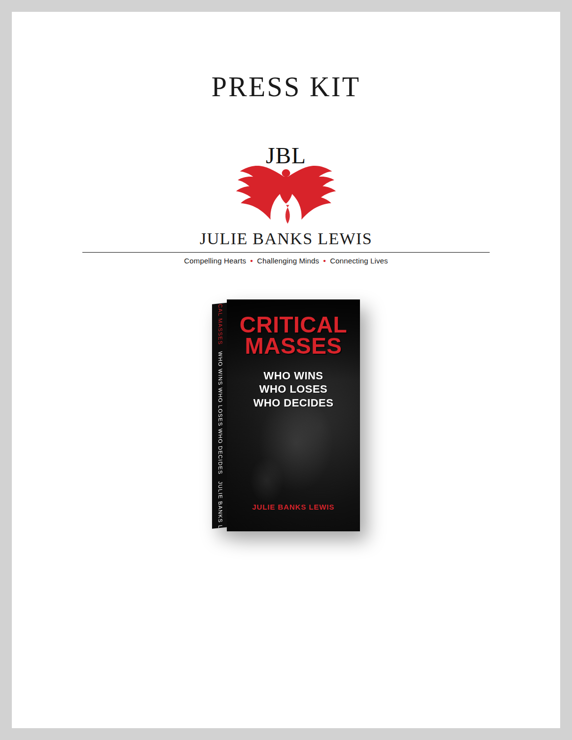PRESS KIT
JBL
JULIE BANKS LEWIS
Compelling Hearts • Challenging Minds • Connecting Lives
CRITICAL MASSES WHO WINS WHO LOSES WHO DECIDES JULIE BANKS LEWIS
CRITICAL MASSES
WHO WINS WHO LOSES WHO DECIDES
JULIE BANKS LEWIS